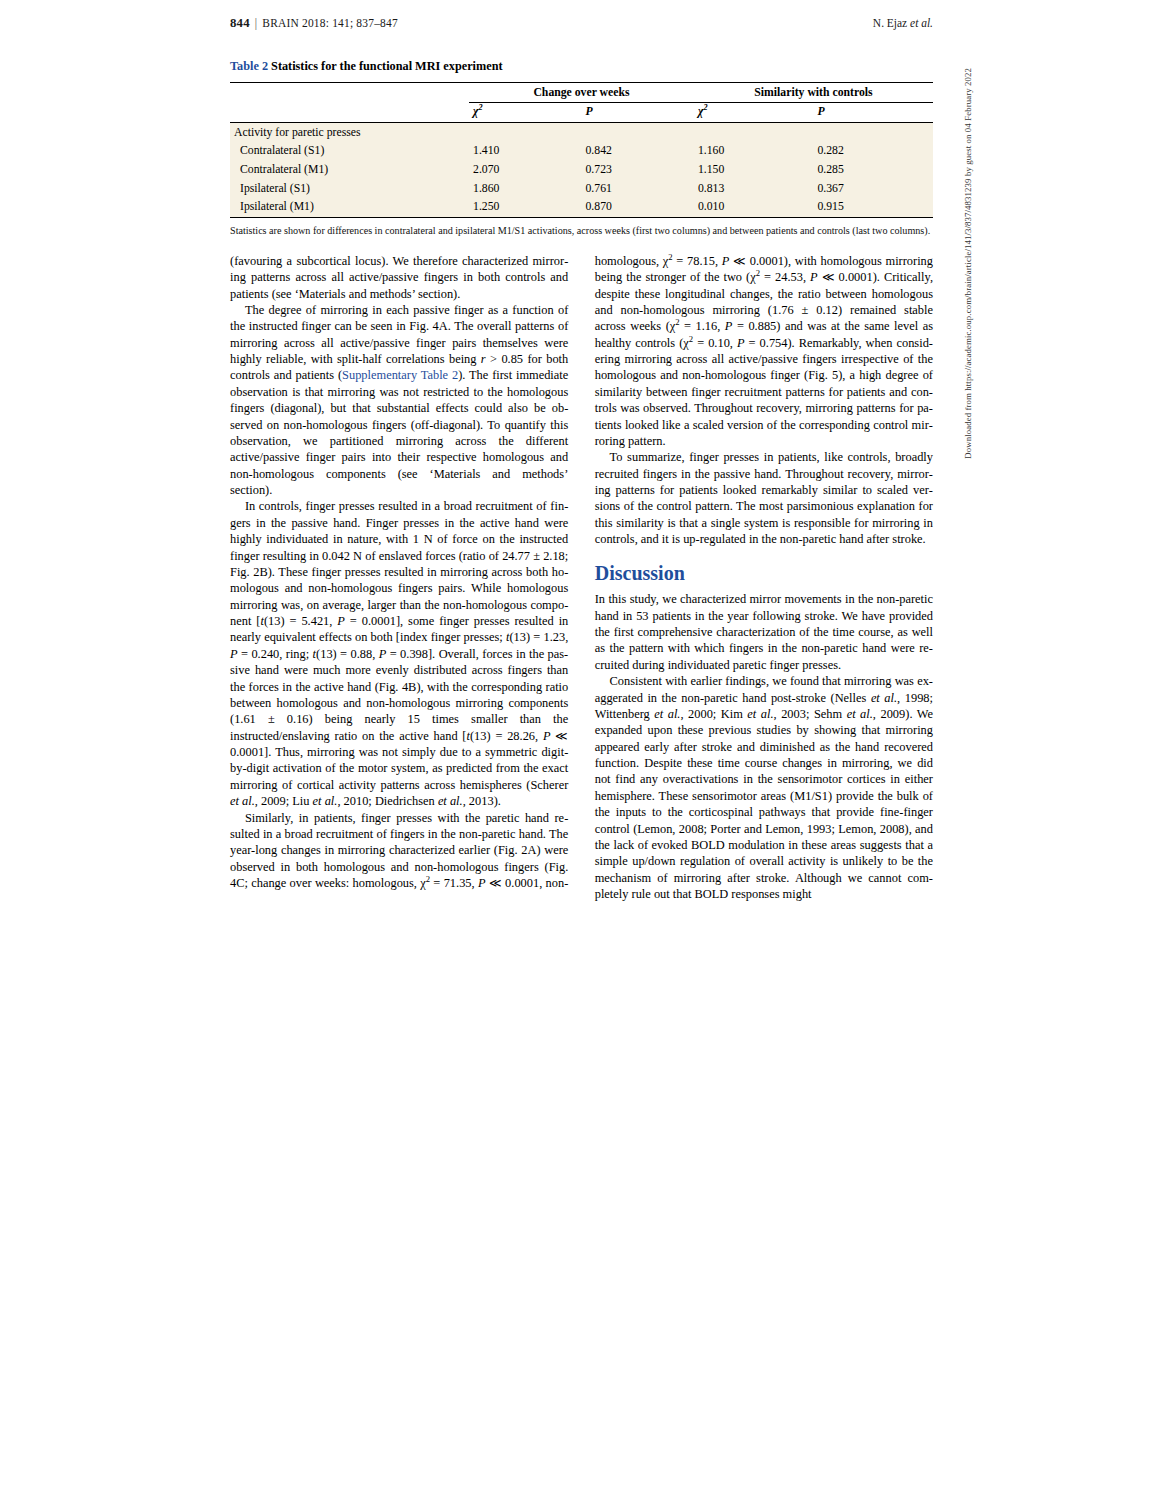Downloaded from https://academic.oup.com/brain/article/141/3/837/4831239 by guest on 04 February 2022
844|BRAIN 2018: 141; 837–847
N. Ejaz et al.
Table 2 Statistics for the functional MRI experiment
| | Change over weeks | Similarity with controls |
| --- | --- | --- |
| | χ 2 | P | χ 2 | P |
| Activity for paretic presses | | | | |
| Contralateral (S1) | 1.410 | 0.842 | 1.160 | 0.282 |
| Contralateral (M1) | 2.070 | 0.723 | 1.150 | 0.285 |
| Ipsilateral (S1) | 1.860 | 0.761 | 0.813 | 0.367 |
| Ipsilateral (M1) | 1.250 | 0.870 | 0.010 | 0.915 |
Statistics are shown for differences in contralateral and ipsilateral M1/S1 activations, across weeks (first two columns) and between patients and controls (last two columns).
(favouring a subcortical locus). We therefore characterized mirroring patterns across all active/passive fingers in both controls and patients (see ‘Materials and methods’ section).
The degree of mirroring in each passive finger as a function of the instructed finger can be seen in Fig. 4A. The overall patterns of mirroring across all active/passive finger pairs themselves were highly reliable, with split-half correlations being r > 0.85 for both controls and patients (Supplementary Table 2). The first immediate observation is that mirroring was not restricted to the homologous fingers (diagonal), but that substantial effects could also be observed on non-homologous fingers (off-diagonal). To quantify this observation, we partitioned mirroring across the different active/passive finger pairs into their respective homologous and non-homologous components (see ‘Materials and methods’ section).
In controls, finger presses resulted in a broad recruitment of fingers in the passive hand. Finger presses in the active hand were highly individuated in nature, with 1 N of force on the instructed finger resulting in 0.042 N of enslaved forces (ratio of 24.77 ± 2.18; Fig. 2B). These finger presses resulted in mirroring across both homologous and non-homologous fingers pairs. While homologous mirroring was, on average, larger than the non-homologous component [t(13) = 5.421, P = 0.0001], some finger presses resulted in nearly equivalent effects on both [index finger presses; t(13) = 1.23, P = 0.240, ring; t(13) = 0.88, P = 0.398]. Overall, forces in the passive hand were much more evenly distributed across fingers than the forces in the active hand (Fig. 4B), with the corresponding ratio between homologous and non-homologous mirroring components (1.61 ± 0.16) being nearly 15 times smaller than the instructed/enslaving ratio on the active hand [t(13) = 28.26, P ≪ 0.0001]. Thus, mirroring was not simply due to a symmetric digit-by-digit activation of the motor system, as predicted from the exact mirroring of cortical activity patterns across hemispheres (Scherer et al., 2009; Liu et al., 2010; Diedrichsen et al., 2013).
Similarly, in patients, finger presses with the paretic hand resulted in a broad recruitment of fingers in the non-paretic hand. The year-long changes in mirroring characterized earlier (Fig. 2A) were observed in both homologous and non-homologous fingers (Fig. 4C; change over weeks: homologous, χ2 = 71.35, P ≪ 0.0001, non-homologous, χ2 = 78.15, P ≪ 0.0001), with homologous mirroring being the stronger of the two (χ2 = 24.53, P ≪ 0.0001). Critically, despite these longitudinal changes, the ratio between homologous and non-homologous mirroring (1.76 ± 0.12) remained stable across weeks (χ2 = 1.16, P = 0.885) and was at the same level as healthy controls (χ2 = 0.10, P = 0.754). Remarkably, when considering mirroring across all active/passive fingers irrespective of the homologous and non-homologous finger (Fig. 5), a high degree of similarity between finger recruitment patterns for patients and controls was observed. Throughout recovery, mirroring patterns for patients looked like a scaled version of the corresponding control mirroring pattern.
To summarize, finger presses in patients, like controls, broadly recruited fingers in the passive hand. Throughout recovery, mirroring patterns for patients looked remarkably similar to scaled versions of the control pattern. The most parsimonious explanation for this similarity is that a single system is responsible for mirroring in controls, and it is up-regulated in the non-paretic hand after stroke.
Discussion
In this study, we characterized mirror movements in the non-paretic hand in 53 patients in the year following stroke. We have provided the first comprehensive characterization of the time course, as well as the pattern with which fingers in the non-paretic hand were recruited during individuated paretic finger presses.
Consistent with earlier findings, we found that mirroring was exaggerated in the non-paretic hand post-stroke (Nelles et al., 1998; Wittenberg et al., 2000; Kim et al., 2003; Sehm et al., 2009). We expanded upon these previous studies by showing that mirroring appeared early after stroke and diminished as the hand recovered function. Despite these time course changes in mirroring, we did not find any overactivations in the sensorimotor cortices in either hemisphere. These sensorimotor areas (M1/S1) provide the bulk of the inputs to the corticospinal pathways that provide fine-finger control (Lemon, 2008; Porter and Lemon, 1993; Lemon, 2008), and the lack of evoked BOLD modulation in these areas suggests that a simple up/down regulation of overall activity is unlikely to be the mechanism of mirroring after stroke. Although we cannot completely rule out that BOLD responses might